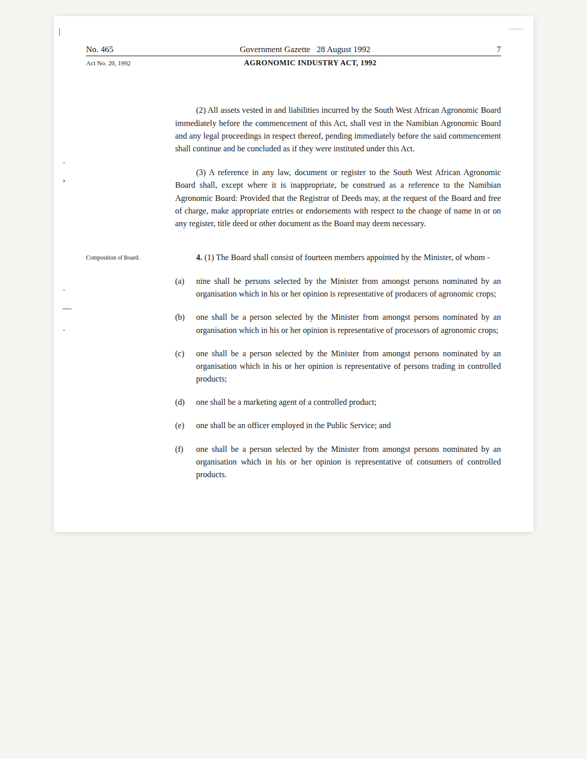|
------
No. 465
Government Gazette 28 August 1992
7
Act No. 20, 1992
AGRONOMIC INDUSTRY ACT, 1992
·
›
·
—
·
(2) All assets vested in and liabilities incurred by the South West African Agronomic Board immediately before the commencement of this Act, shall vest in the Namibian Agronomic Board and any legal proceedings in respect thereof, pending immediately before the said commencement shall continue and be concluded as if they were instituted under this Act.
(3) A reference in any law, document or register to the South West African Agronomic Board shall, except where it is inappropriate, be construed as a reference to the Namibian Agronomic Board: Provided that the Registrar of Deeds may, at the request of the Board and free of charge, make appropriate entries or endorsements with respect to the change of name in or on any register, title deed or other document as the Board may deem necessary.
Composition of Board.
4. (1) The Board shall consist of fourteen members appointed by the Minister, of whom -
(a) nine shall be persons selected by the Minister from amongst persons nominated by an organisation which in his or her opinion is representative of producers of agronomic crops;
(b) one shall be a person selected by the Minister from amongst persons nominated by an organisation which in his or her opinion is representative of processors of agronomic crops;
(c) one shall be a person selected by the Minister from amongst persons nominated by an organisation which in his or her opinion is representative of persons trading in controlled products;
(d) one shall be a marketing agent of a controlled product;
(e) one shall be an officer employed in the Public Service; and
(f) one shall be a person selected by the Minister from amongst persons nominated by an organisation which in his or her opinion is representative of consumers of controlled products.